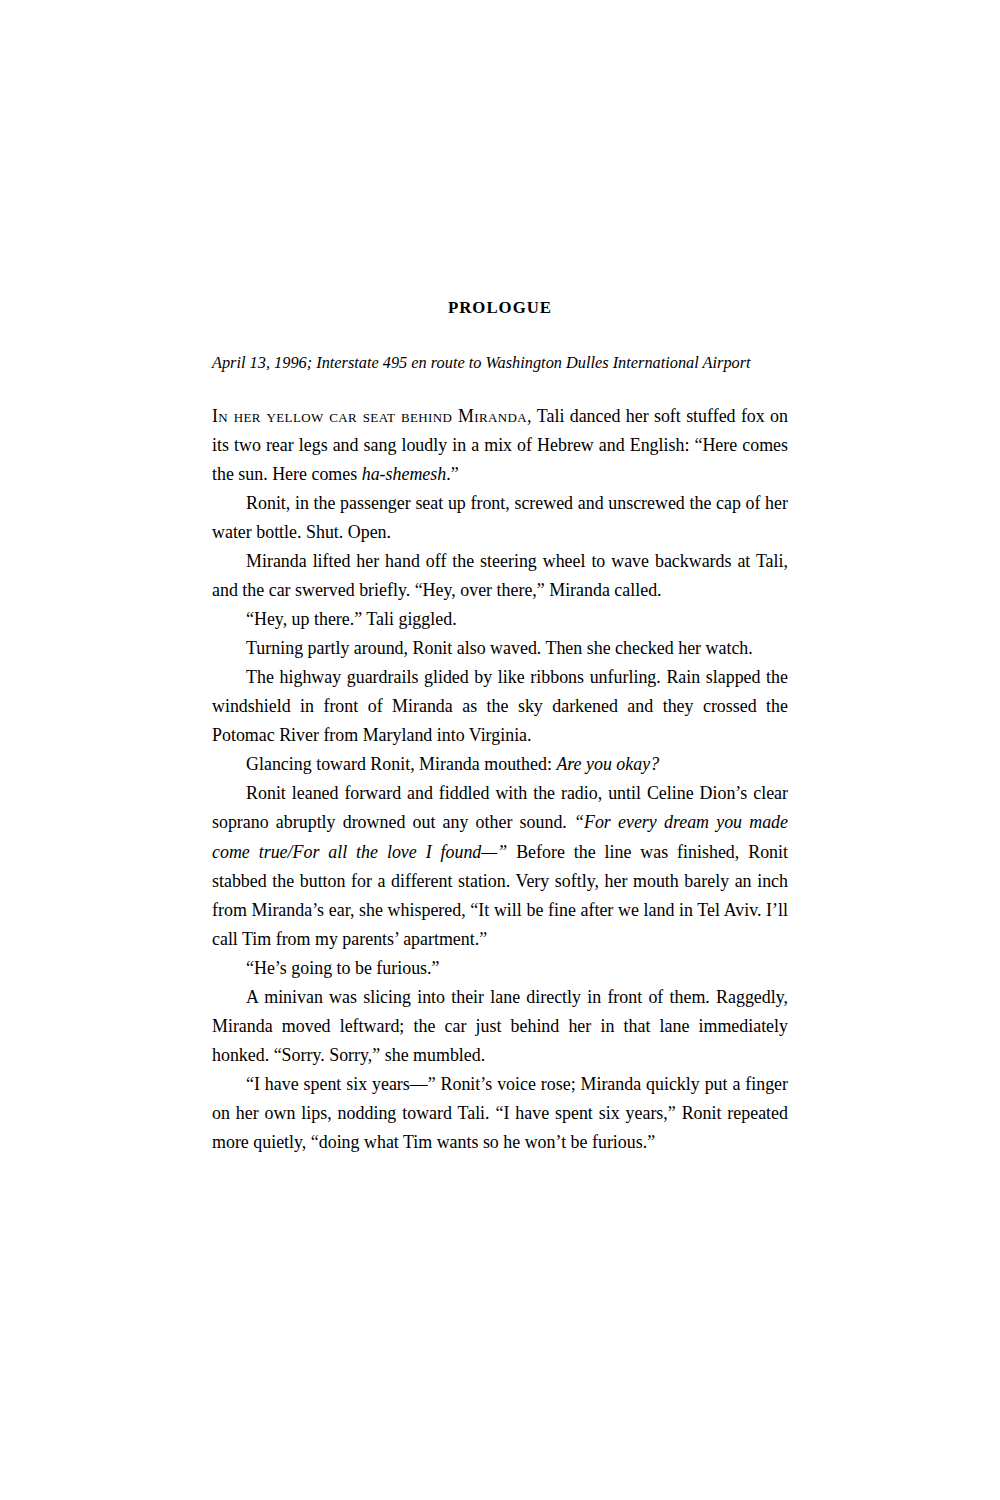Prologue
April 13, 1996; Interstate 495 en route to Washington Dulles International Airport
In her yellow car seat behind Miranda, Tali danced her soft stuffed fox on its two rear legs and sang loudly in a mix of Hebrew and English: “Here comes the sun. Here comes ha-shemesh.”
Ronit, in the passenger seat up front, screwed and unscrewed the cap of her water bottle. Shut. Open.
Miranda lifted her hand off the steering wheel to wave backwards at Tali, and the car swerved briefly. “Hey, over there,” Miranda called.
“Hey, up there.” Tali giggled.
Turning partly around, Ronit also waved. Then she checked her watch.
The highway guardrails glided by like ribbons unfurling. Rain slapped the windshield in front of Miranda as the sky darkened and they crossed the Potomac River from Maryland into Virginia.
Glancing toward Ronit, Miranda mouthed: Are you okay?
Ronit leaned forward and fiddled with the radio, until Celine Dion’s clear soprano abruptly drowned out any other sound. “For every dream you made come true/For all the love I found—” Before the line was finished, Ronit stabbed the button for a different station. Very softly, her mouth barely an inch from Miranda’s ear, she whispered, “It will be fine after we land in Tel Aviv. I’ll call Tim from my parents’ apartment.”
“He’s going to be furious.”
A minivan was slicing into their lane directly in front of them. Raggedly, Miranda moved leftward; the car just behind her in that lane immediately honked. “Sorry. Sorry,” she mumbled.
“I have spent six years—” Ronit’s voice rose; Miranda quickly put a finger on her own lips, nodding toward Tali. “I have spent six years,” Ronit repeated more quietly, “doing what Tim wants so he won’t be furious.”